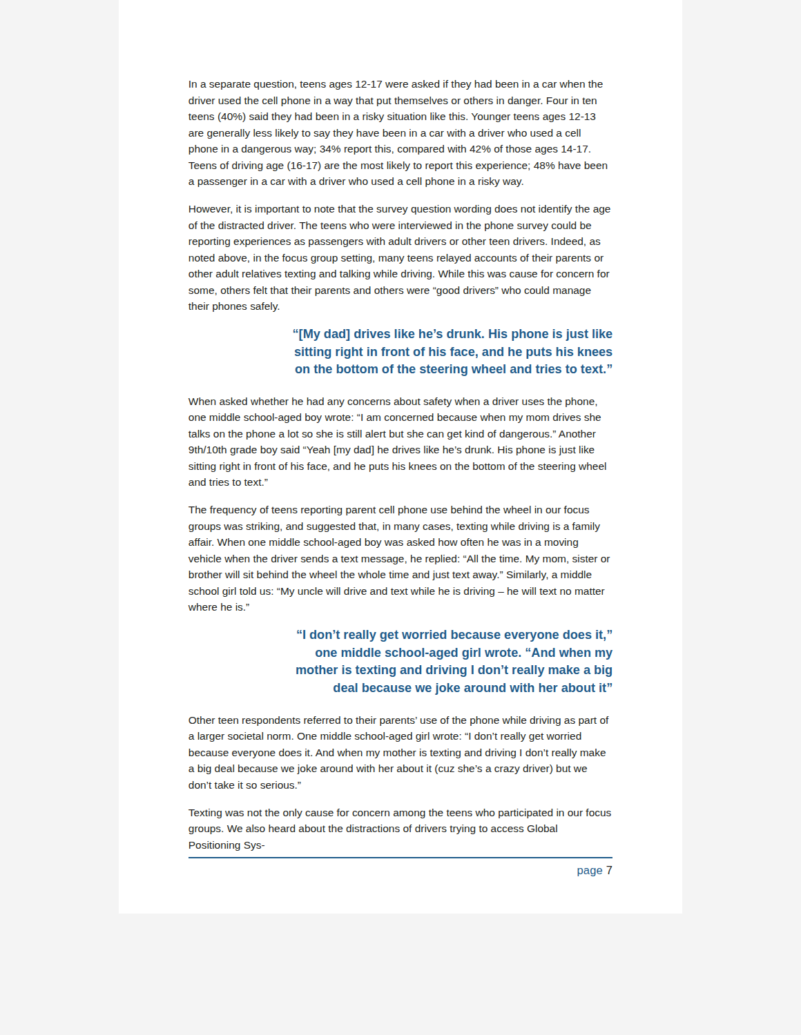In a separate question, teens ages 12-17 were asked if they had been in a car when the driver used the cell phone in a way that put themselves or others in danger. Four in ten teens (40%) said they had been in a risky situation like this. Younger teens ages 12-13 are generally less likely to say they have been in a car with a driver who used a cell phone in a dangerous way; 34% report this, compared with 42% of those ages 14-17. Teens of driving age (16-17) are the most likely to report this experience; 48% have been a passenger in a car with a driver who used a cell phone in a risky way.
However, it is important to note that the survey question wording does not identify the age of the distracted driver. The teens who were interviewed in the phone survey could be reporting experiences as passengers with adult drivers or other teen drivers. Indeed, as noted above, in the focus group setting, many teens relayed accounts of their parents or other adult relatives texting and talking while driving. While this was cause for concern for some, others felt that their parents and others were “good drivers” who could manage their phones safely.
“[My dad] drives like he’s drunk. His phone is just like sitting right in front of his face, and he puts his knees on the bottom of the steering wheel and tries to text.”
When asked whether he had any concerns about safety when a driver uses the phone, one middle school-aged boy wrote: “I am concerned because when my mom drives she talks on the phone a lot so she is still alert but she can get kind of dangerous.” Another 9th/10th grade boy said “Yeah [my dad] he drives like he’s drunk. His phone is just like sitting right in front of his face, and he puts his knees on the bottom of the steering wheel and tries to text.”
The frequency of teens reporting parent cell phone use behind the wheel in our focus groups was striking, and suggested that, in many cases, texting while driving is a family affair. When one middle school-aged boy was asked how often he was in a moving vehicle when the driver sends a text message, he replied: “All the time. My mom, sister or brother will sit behind the wheel the whole time and just text away.” Similarly, a middle school girl told us: “My uncle will drive and text while he is driving – he will text no matter where he is.”
“I don’t really get worried because everyone does it,” one middle school-aged girl wrote. “And when my mother is texting and driving I don’t really make a big deal because we joke around with her about it”
Other teen respondents referred to their parents’ use of the phone while driving as part of a larger societal norm. One middle school-aged girl wrote: “I don’t really get worried because everyone does it. And when my mother is texting and driving I don’t really make a big deal because we joke around with her about it (cuz she’s a crazy driver) but we don’t take it so serious.”
Texting was not the only cause for concern among the teens who participated in our focus groups. We also heard about the distractions of drivers trying to access Global Positioning Sys-
page 7